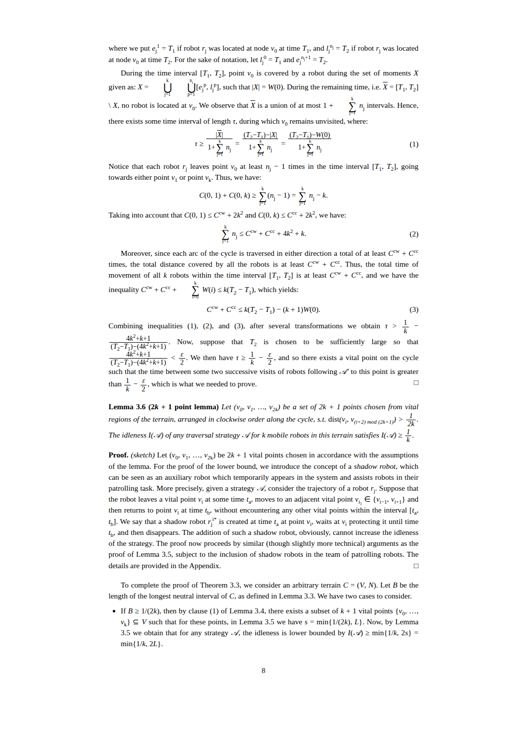where we put ej1 = T1 if robot rj was located at node v0 at time T1, and ljnj = T2 if robot rj was located at node v0 at time T2. For the sake of notation, let lj0 = T1 and ejnj+1 = T2.
During the time interval [T1, T2], point v0 is covered by a robot during the set of moments X given as: X = k⋃j=1 nj⋃p=1[ejp, ljp], such that |X| = W(0). During the remaining time, i.e. X = [T1, T2] \ X, no robot is located at v0. We observe that X is a union of at most 1 + k∑j=1 nj intervals. Hence, there exists some time interval of length τ, during which v0 remains unvisited, where:
τ ≥ |X|1+k∑j=1 nj = (T2−T1)−|X|1+k∑j=1 nj = (T2−T1)−W(0) 1+k∑j=1 nj (1)
Notice that each robot rj leaves point v0 at least nj − 1 times in the time interval [T1, T2], going towards either point v1 or point vk. Thus, we have:
C(0, 1) + C(0, k) ≥ k∑j=1(nj − 1) = k∑j=1 nj − k.
Taking into account that C(0, 1) ≤ Ccw + 2k2 and C(0, k) ≤ Ccc + 2k2, we have:
k∑j=1 nj ≤ Ccw + Ccc + 4k2 + k. (2)
Moreover, since each arc of the cycle is traversed in either direction a total of at least Ccw + Ccc times, the total distance covered by all the robots is at least Ccw + Ccc. Thus, the total time of movement of all k robots within the time interval [T1, T2] is at least Ccw + Ccc, and we have the inequality Ccw + Ccc + k∑i=0 W(i) ≤ k(T2 − T1), which yields:
Ccw + Ccc ≤ k(T2 − T1) − (k + 1)W(0). (3)
Combining inequalities (1), (2), and (3), after several transformations we obtain τ > 1 k − 4k2+k+1(T2−T1)−(4k2+k+1). Now, suppose that T2 is chosen to be sufficiently large so that 4k2+k+1(T2−T1)−(4k2+k+1) < ε 2. We then have τ ≥ 1 k − ε 2, and so there exists a vital point on the cycle such that the time between some two successive visits of robots following 𝒜′ to this point is greater than 1 k − ε 2, which is what we needed to prove. □
Lemma 3.6 (2k + 1 point lemma) Let (v0, v1, …, v2k) be a set of 2k + 1 points chosen from vital regions of the terrain, arranged in clockwise order along the cycle, s.t. dist(vi, v(i+2) mod (2k+1)) > 12k. The idleness I(𝒜) of any traversal strategy 𝒜 for k mobile robots in this terrain satisfies I(𝒜) ≥ 1 k.
Proof. (sketch) Let (v0, v1, …, v2k) be 2k + 1 vital points chosen in accordance with the assumptions of the lemma. For the proof of the lower bound, we introduce the concept of a shadow robot, which can be seen as an auxiliary robot which temporarily appears in the system and assists robots in their patrolling task. More precisely, given a strategy 𝒜, consider the trajectory of a robot rj. Suppose that the robot leaves a vital point vi at some time ta, moves to an adjacent vital point vi1 ∈ {vi−1, vi+1} and then returns to point vi at time tb, without encountering any other vital points within the interval [ta, tb]. We say that a shadow robot rji* is created at time ta at point vi, waits at vi protecting it until time tb, and then disappears. The addition of such a shadow robot, obviously, cannot increase the idleness of the strategy. The proof now proceeds by similar (though slightly more technical) arguments as the proof of Lemma 3.5, subject to the inclusion of shadow robots in the team of patrolling robots. The details are provided in the Appendix. □
To complete the proof of Theorem 3.3, we consider an arbitrary terrain C = (V, N). Let B be the length of the longest neutral interval of C, as defined in Lemma 3.3. We have two cases to consider.
If B ≥ 1/(2k), then by clause (1) of Lemma 3.4, there exists a subset of k + 1 vital points {v0, …, vk} ⊆ V such that for these points, in Lemma 3.5 we have s = min{1/(2k), L}. Now, by Lemma 3.5 we obtain that for any strategy 𝒜, the idleness is lower bounded by I(𝒜) ≥ min{1/k, 2s} = min{1/k, 2L}.
8